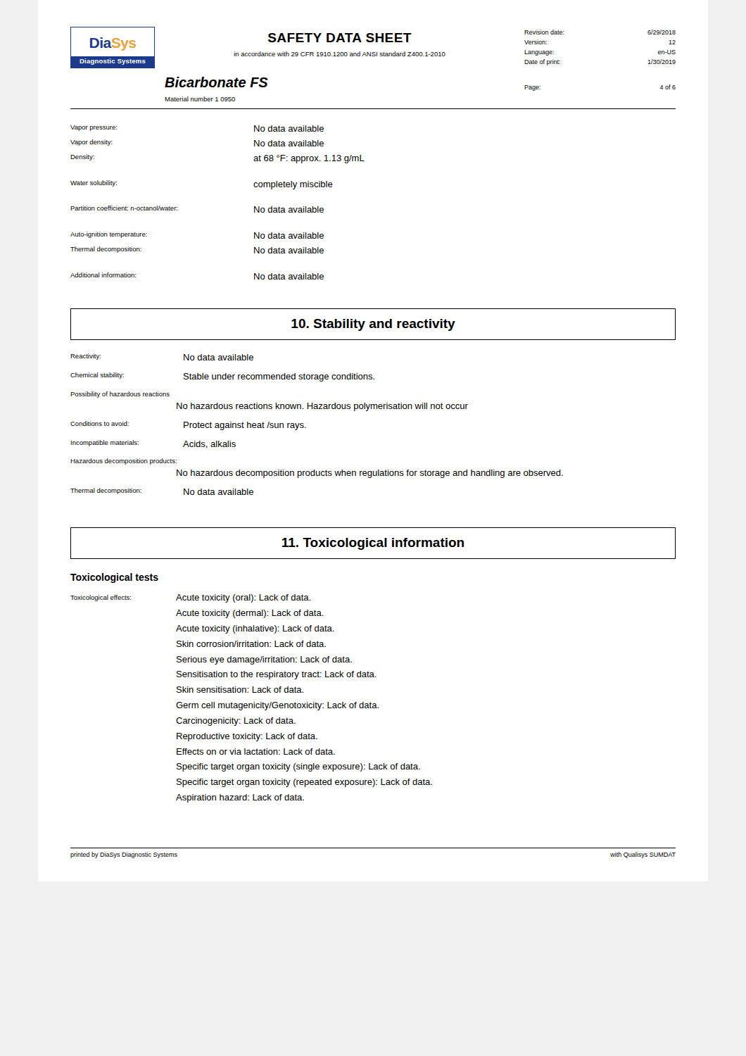DiaSys
Diagnostic Systems
SAFETY DATA SHEET
in accordance with 29 CFR 1910.1200 and ANSI standard Z400.1-2010
Bicarbonate FS
Material number 1 0950
| Revision date: | 6/29/2018 |
| Version: | 12 |
| Language: | en-US |
| Date of print: | 1/30/2019 |
| Page: | 4 of 6 |
| Vapor pressure: | No data available |
| Vapor density: | No data available |
| Density: | at 68 °F: approx. 1.13 g/mL |
| Water solubility: | completely miscible |
| Partition coefficient: n-octanol/water: | No data available |
| Auto-ignition temperature: | No data available |
| Thermal decomposition: | No data available |
| Additional information: | No data available |
10. Stability and reactivity
| Reactivity: | No data available |
| Chemical stability: | Stable under recommended storage conditions. |
| Possibility of hazardous reactions |
| No hazardous reactions known. Hazardous polymerisation will not occur |
| Conditions to avoid: | Protect against heat /sun rays. |
| Incompatible materials: | Acids, alkalis |
| Hazardous decomposition products: |
| No hazardous decomposition products when regulations for storage and handling are observed. |
| Thermal decomposition: | No data available |
11. Toxicological information
Toxicological tests
Toxicological effects:
Acute toxicity (oral): Lack of data.
Acute toxicity (dermal): Lack of data.
Acute toxicity (inhalative): Lack of data.
Skin corrosion/irritation: Lack of data.
Serious eye damage/irritation: Lack of data.
Sensitisation to the respiratory tract: Lack of data.
Skin sensitisation: Lack of data.
Germ cell mutagenicity/Genotoxicity: Lack of data.
Carcinogenicity: Lack of data.
Reproductive toxicity: Lack of data.
Effects on or via lactation: Lack of data.
Specific target organ toxicity (single exposure): Lack of data.
Specific target organ toxicity (repeated exposure): Lack of data.
Aspiration hazard: Lack of data.
printed by DiaSys Diagnostic Systems with Qualisys SUMDAT